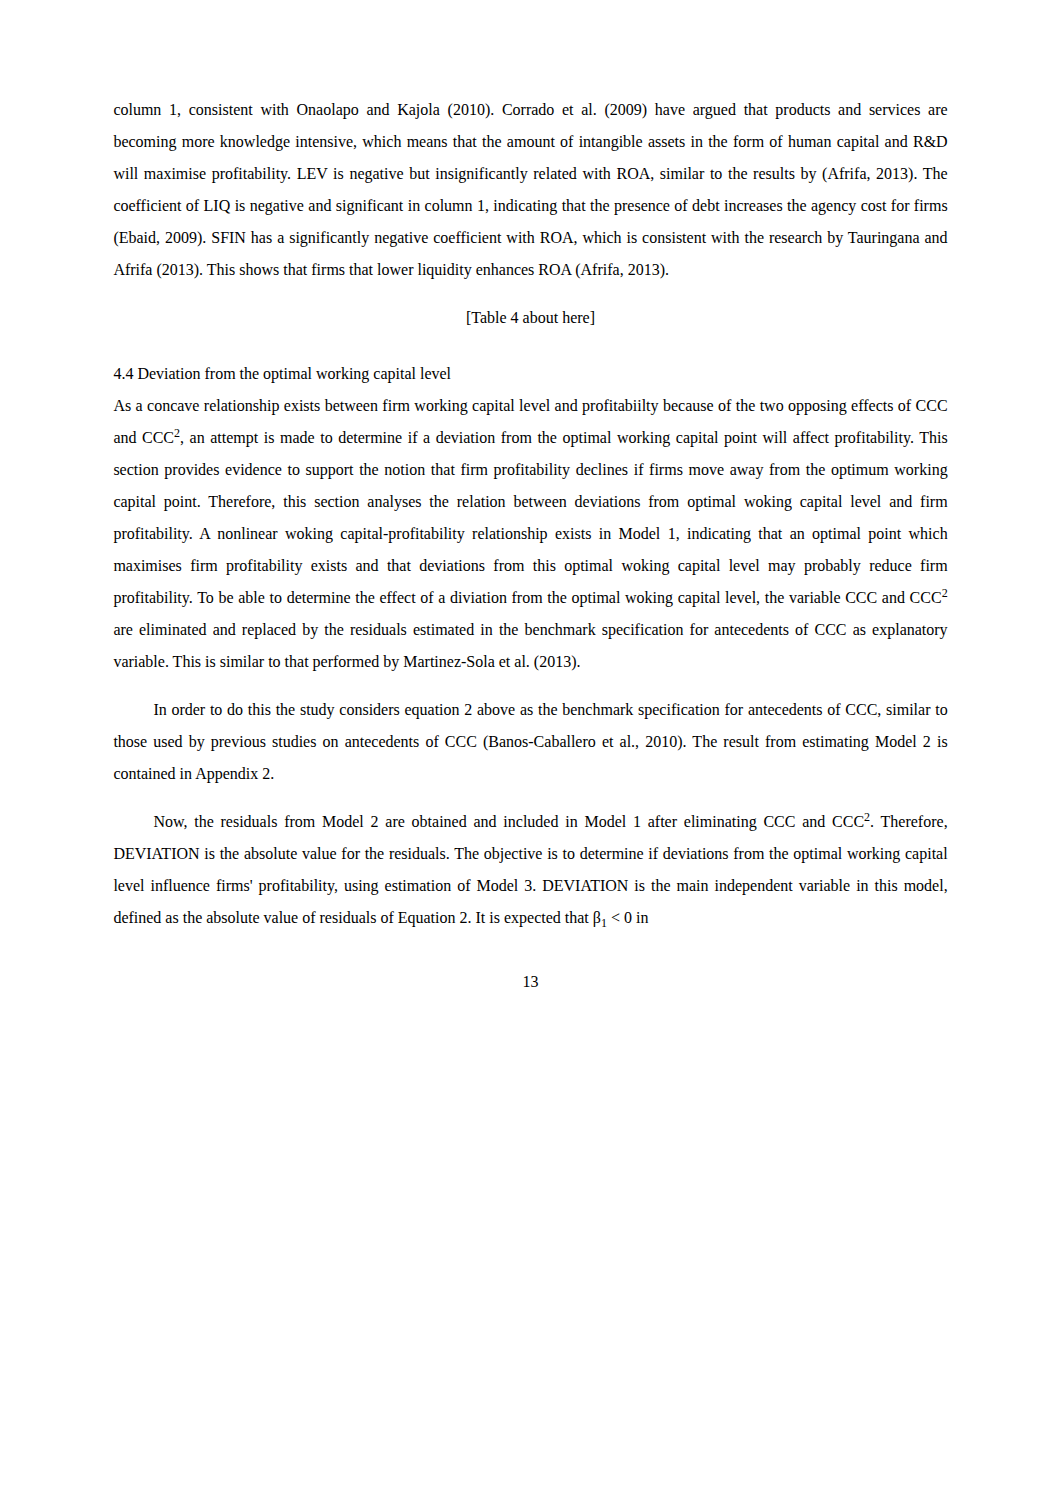column 1, consistent with Onaolapo and Kajola (2010). Corrado et al. (2009) have argued that products and services are becoming more knowledge intensive, which means that the amount of intangible assets in the form of human capital and R&D will maximise profitability. LEV is negative but insignificantly related with ROA, similar to the results by (Afrifa, 2013). The coefficient of LIQ is negative and significant in column 1, indicating that the presence of debt increases the agency cost for firms (Ebaid, 2009). SFIN has a significantly negative coefficient with ROA, which is consistent with the research by Tauringana and Afrifa (2013). This shows that firms that lower liquidity enhances ROA (Afrifa, 2013).
[Table 4 about here]
4.4 Deviation from the optimal working capital level
As a concave relationship exists between firm working capital level and profitabiilty because of the two opposing effects of CCC and CCC2, an attempt is made to determine if a deviation from the optimal working capital point will affect profitability. This section provides evidence to support the notion that firm profitability declines if firms move away from the optimum working capital point. Therefore, this section analyses the relation between deviations from optimal woking capital level and firm profitability. A nonlinear woking capital-profitability relationship exists in Model 1, indicating that an optimal point which maximises firm profitability exists and that deviations from this optimal woking capital level may probably reduce firm profitability. To be able to determine the effect of a diviation from the optimal woking capital level, the variable CCC and CCC2 are eliminated and replaced by the residuals estimated in the benchmark specification for antecedents of CCC as explanatory variable. This is similar to that performed by Martinez-Sola et al. (2013).
In order to do this the study considers equation 2 above as the benchmark specification for antecedents of CCC, similar to those used by previous studies on antecedents of CCC (Banos-Caballero et al., 2010). The result from estimating Model 2 is contained in Appendix 2.
Now, the residuals from Model 2 are obtained and included in Model 1 after eliminating CCC and CCC2. Therefore, DEVIATION is the absolute value for the residuals. The objective is to determine if deviations from the optimal working capital level influence firms' profitability, using estimation of Model 3. DEVIATION is the main independent variable in this model, defined as the absolute value of residuals of Equation 2. It is expected that β1 < 0 in
13